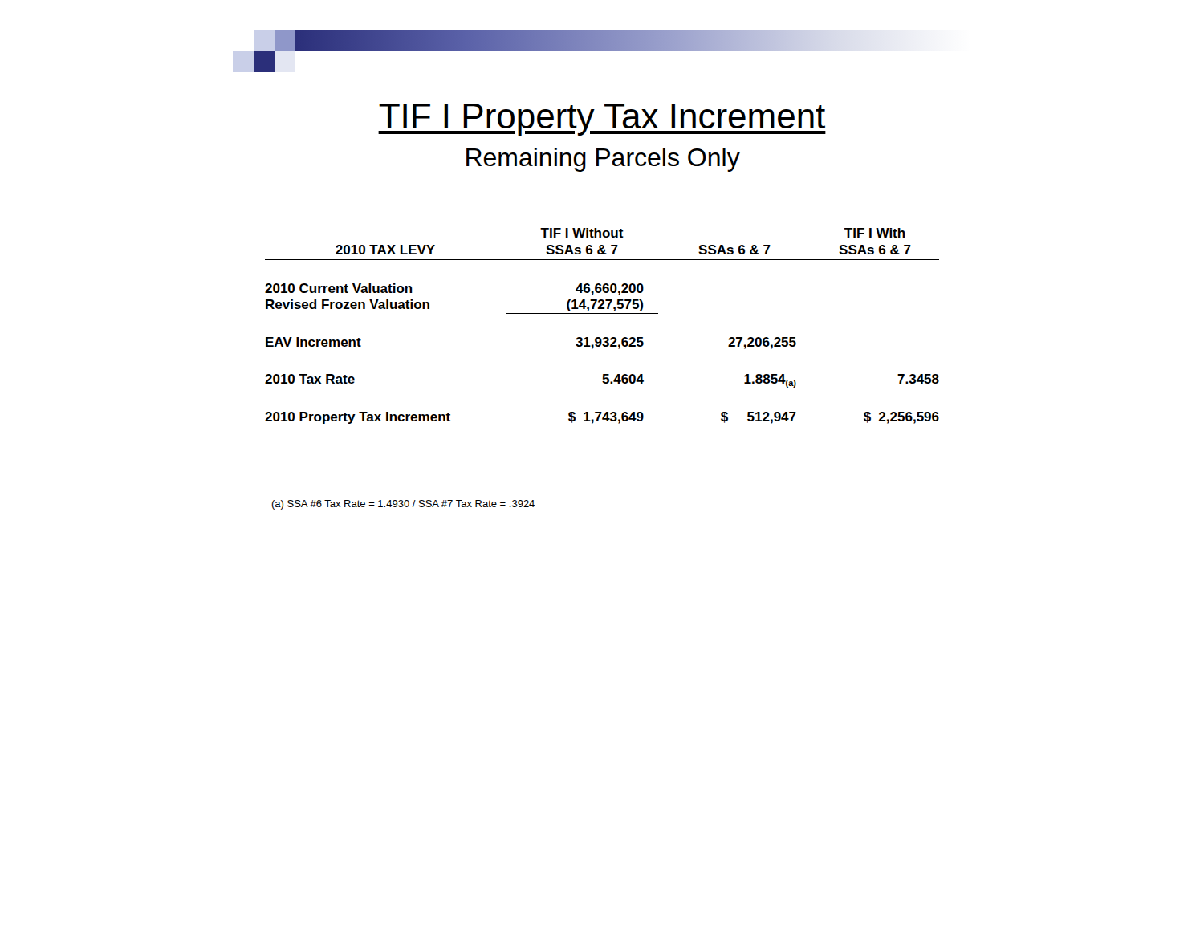TIF I Property Tax Increment
Remaining Parcels Only
| | TIF I Without | | TIF I With |
| --- | --- | --- | --- |
| 2010 TAX LEVY | SSAs 6 & 7 | SSAs 6 & 7 | SSAs 6 & 7 |
| 2010 Current Valuation | 46,660,200 | | |
| Revised Frozen Valuation | (14,727,575) | | |
| EAV Increment | 31,932,625 | 27,206,255 | |
| 2010 Tax Rate | 5.4604 | 1.8854 (a) | 7.3458 |
| 2010 Property Tax Increment | $ 1,743,649 | $ 512,947 | $ 2,256,596 |
(a) SSA #6 Tax Rate = 1.4930 / SSA #7 Tax Rate = .3924